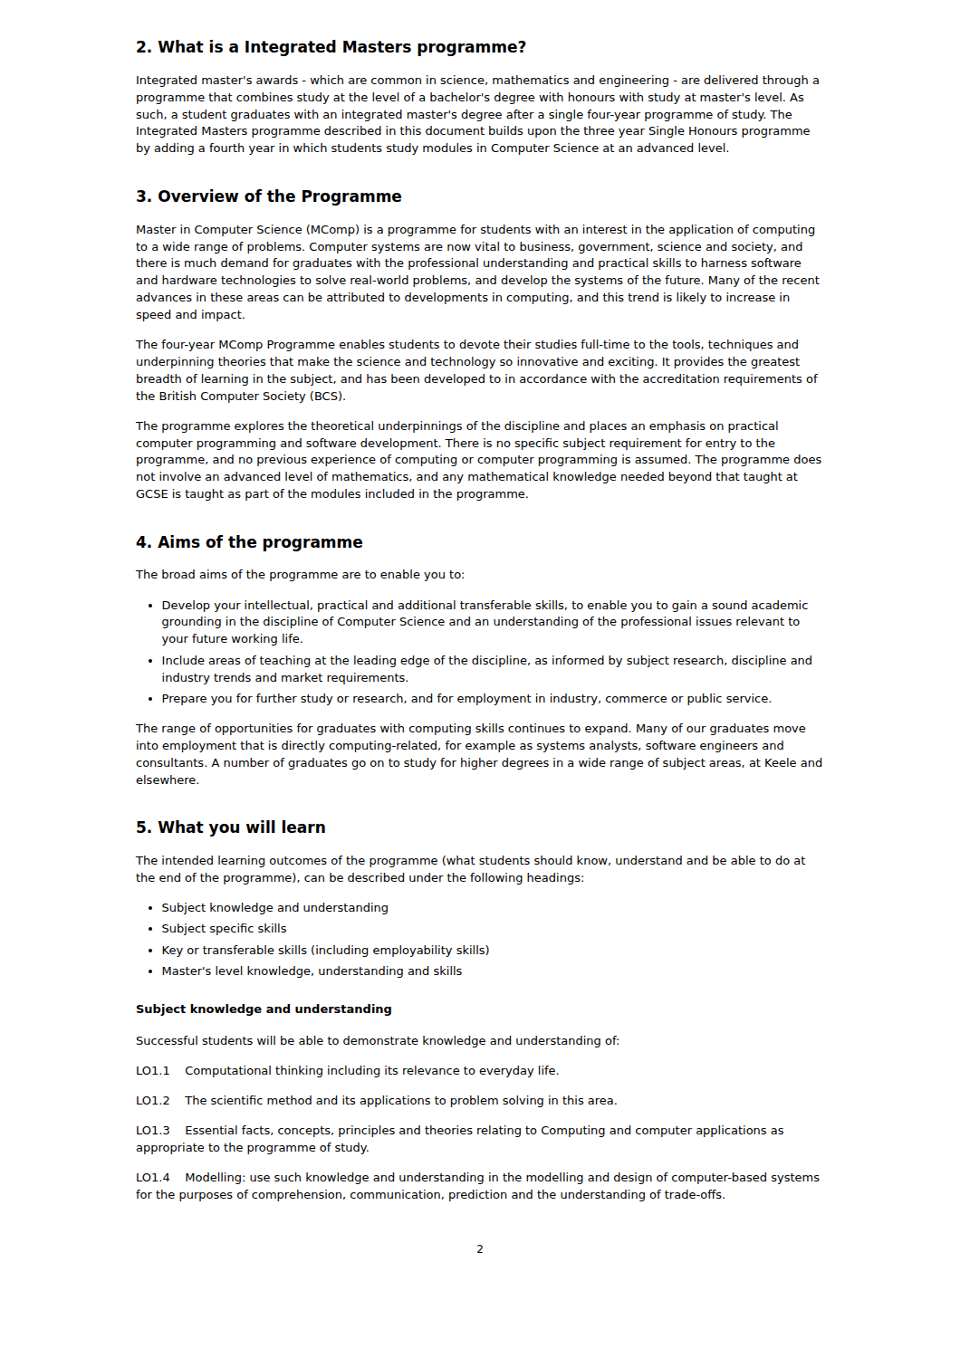2. What is a Integrated Masters programme?
Integrated master's awards - which are common in science, mathematics and engineering - are delivered through a programme that combines study at the level of a bachelor's degree with honours with study at master's level. As such, a student graduates with an integrated master's degree after a single four-year programme of study. The Integrated Masters programme described in this document builds upon the three year Single Honours programme by adding a fourth year in which students study modules in Computer Science at an advanced level.
3. Overview of the Programme
Master in Computer Science (MComp) is a programme for students with an interest in the application of computing to a wide range of problems. Computer systems are now vital to business, government, science and society, and there is much demand for graduates with the professional understanding and practical skills to harness software and hardware technologies to solve real-world problems, and develop the systems of the future. Many of the recent advances in these areas can be attributed to developments in computing, and this trend is likely to increase in speed and impact.
The four-year MComp Programme enables students to devote their studies full-time to the tools, techniques and underpinning theories that make the science and technology so innovative and exciting. It provides the greatest breadth of learning in the subject, and has been developed to in accordance with the accreditation requirements of the British Computer Society (BCS).
The programme explores the theoretical underpinnings of the discipline and places an emphasis on practical computer programming and software development. There is no specific subject requirement for entry to the programme, and no previous experience of computing or computer programming is assumed. The programme does not involve an advanced level of mathematics, and any mathematical knowledge needed beyond that taught at GCSE is taught as part of the modules included in the programme.
4. Aims of the programme
The broad aims of the programme are to enable you to:
Develop your intellectual, practical and additional transferable skills, to enable you to gain a sound academic grounding in the discipline of Computer Science and an understanding of the professional issues relevant to your future working life.
Include areas of teaching at the leading edge of the discipline, as informed by subject research, discipline and industry trends and market requirements.
Prepare you for further study or research, and for employment in industry, commerce or public service.
The range of opportunities for graduates with computing skills continues to expand. Many of our graduates move into employment that is directly computing-related, for example as systems analysts, software engineers and consultants. A number of graduates go on to study for higher degrees in a wide range of subject areas, at Keele and elsewhere.
5. What you will learn
The intended learning outcomes of the programme (what students should know, understand and be able to do at the end of the programme), can be described under the following headings:
Subject knowledge and understanding
Subject specific skills
Key or transferable skills (including employability skills)
Master's level knowledge, understanding and skills
Subject knowledge and understanding
Successful students will be able to demonstrate knowledge and understanding of:
LO1.1 Computational thinking including its relevance to everyday life.
LO1.2 The scientific method and its applications to problem solving in this area.
LO1.3 Essential facts, concepts, principles and theories relating to Computing and computer applications as appropriate to the programme of study.
LO1.4 Modelling: use such knowledge and understanding in the modelling and design of computer-based systems for the purposes of comprehension, communication, prediction and the understanding of trade-offs.
2